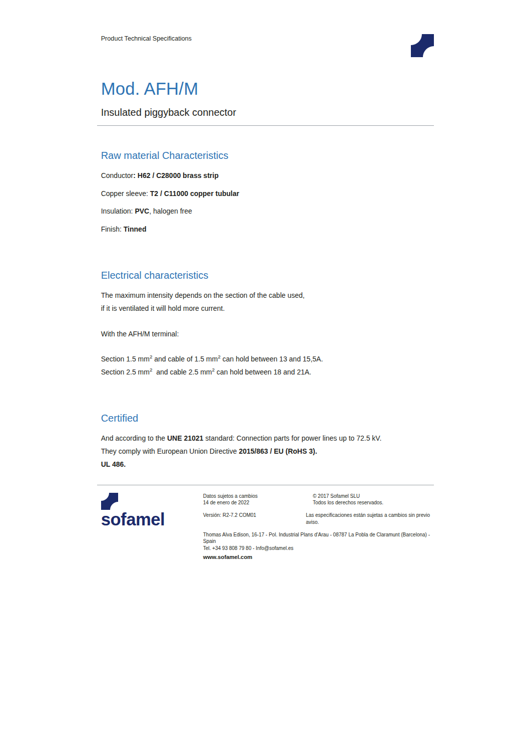Product Technical Specifications
Mod. AFH/M
Insulated piggyback connector
Raw material Characteristics
Conductor: H62 / C28000 brass strip
Copper sleeve: T2 / C11000 copper tubular
Insulation: PVC, halogen free
Finish: Tinned
Electrical characteristics
The maximum intensity depends on the section of the cable used,
if it is ventilated it will hold more current.
With the AFH/M terminal:
Section 1.5 mm2 and cable of 1.5 mm2 can hold between 13 and 15,5A.
Section 2.5 mm2 and cable 2.5 mm2 can hold between 18 and 21A.
Certified
And according to the UNE 21021 standard: Connection parts for power lines up to 72.5 kV.
They comply with European Union Directive 2015/863 / EU (RoHS 3).
UL 486.
sofamel
Datos sujetos a cambios
14 de enero de 2022
© 2017 Sofamel SLU
Todos los derechos reservados.
Versión: R2-7.2 COM01
Las especificaciones están sujetas a cambios sin previo aviso.
Thomas Alva Edison, 16-17 - Pol. Industrial Plans d'Arau - 08787 La Pobla de Claramunt (Barcelona) - Spain
Tel. +34 93 808 79 80 - Info@sofamel.es
www.sofamel.com